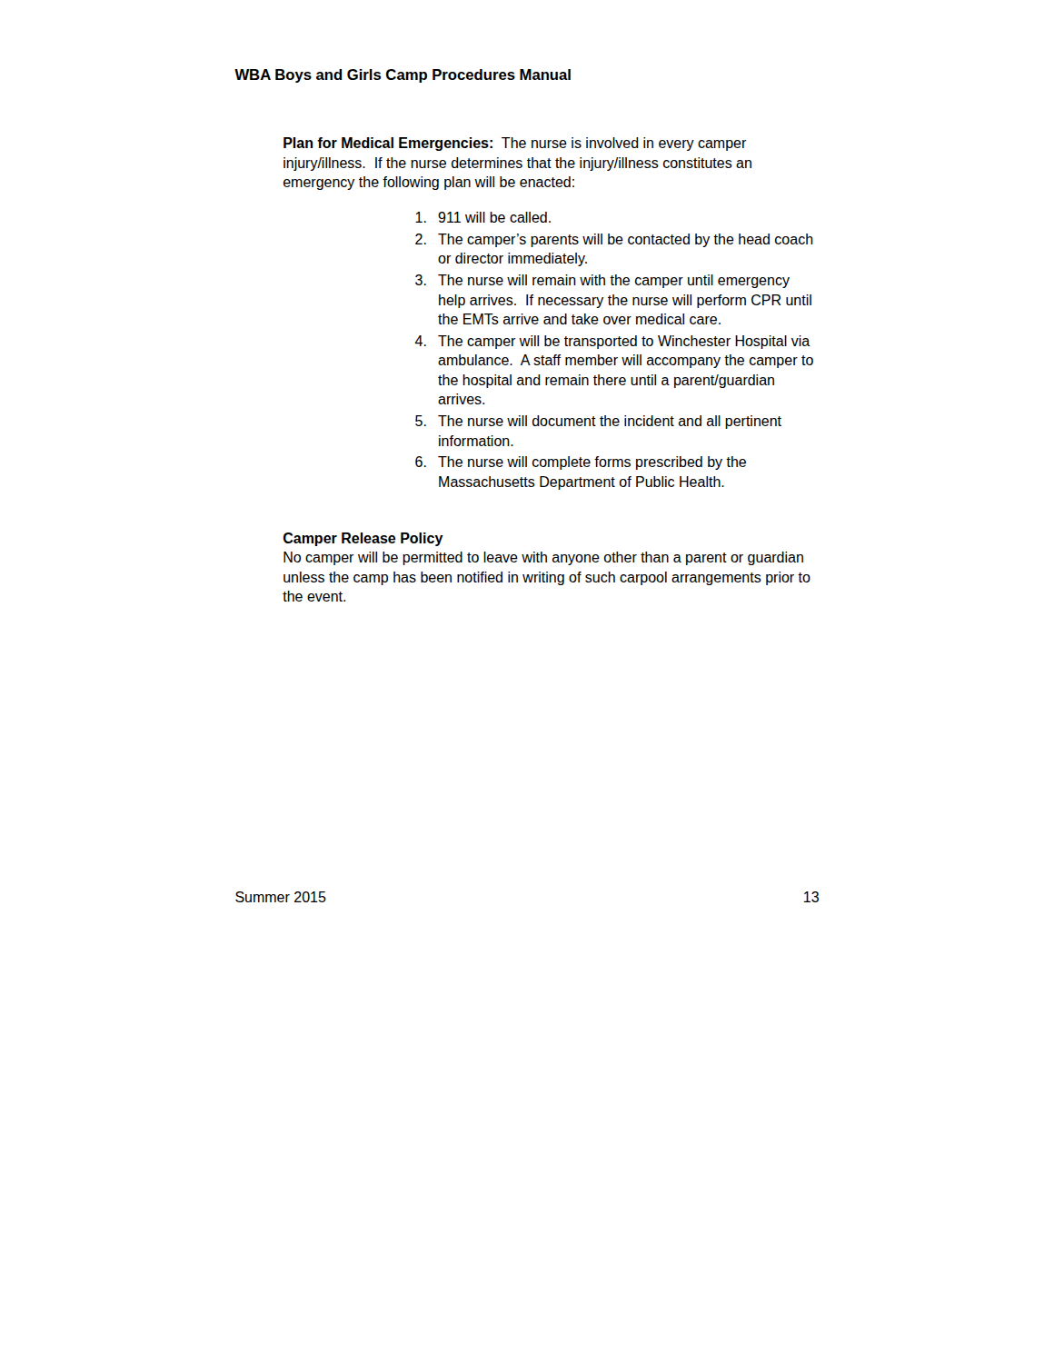WBA Boys and Girls Camp Procedures Manual
Plan for Medical Emergencies: The nurse is involved in every camper injury/illness. If the nurse determines that the injury/illness constitutes an emergency the following plan will be enacted:
911 will be called.
The camper’s parents will be contacted by the head coach or director immediately.
The nurse will remain with the camper until emergency help arrives. If necessary the nurse will perform CPR until the EMTs arrive and take over medical care.
The camper will be transported to Winchester Hospital via ambulance. A staff member will accompany the camper to the hospital and remain there until a parent/guardian arrives.
The nurse will document the incident and all pertinent information.
The nurse will complete forms prescribed by the Massachusetts Department of Public Health.
Camper Release Policy
No camper will be permitted to leave with anyone other than a parent or guardian unless the camp has been notified in writing of such carpool arrangements prior to the event.
Summer 2015 13